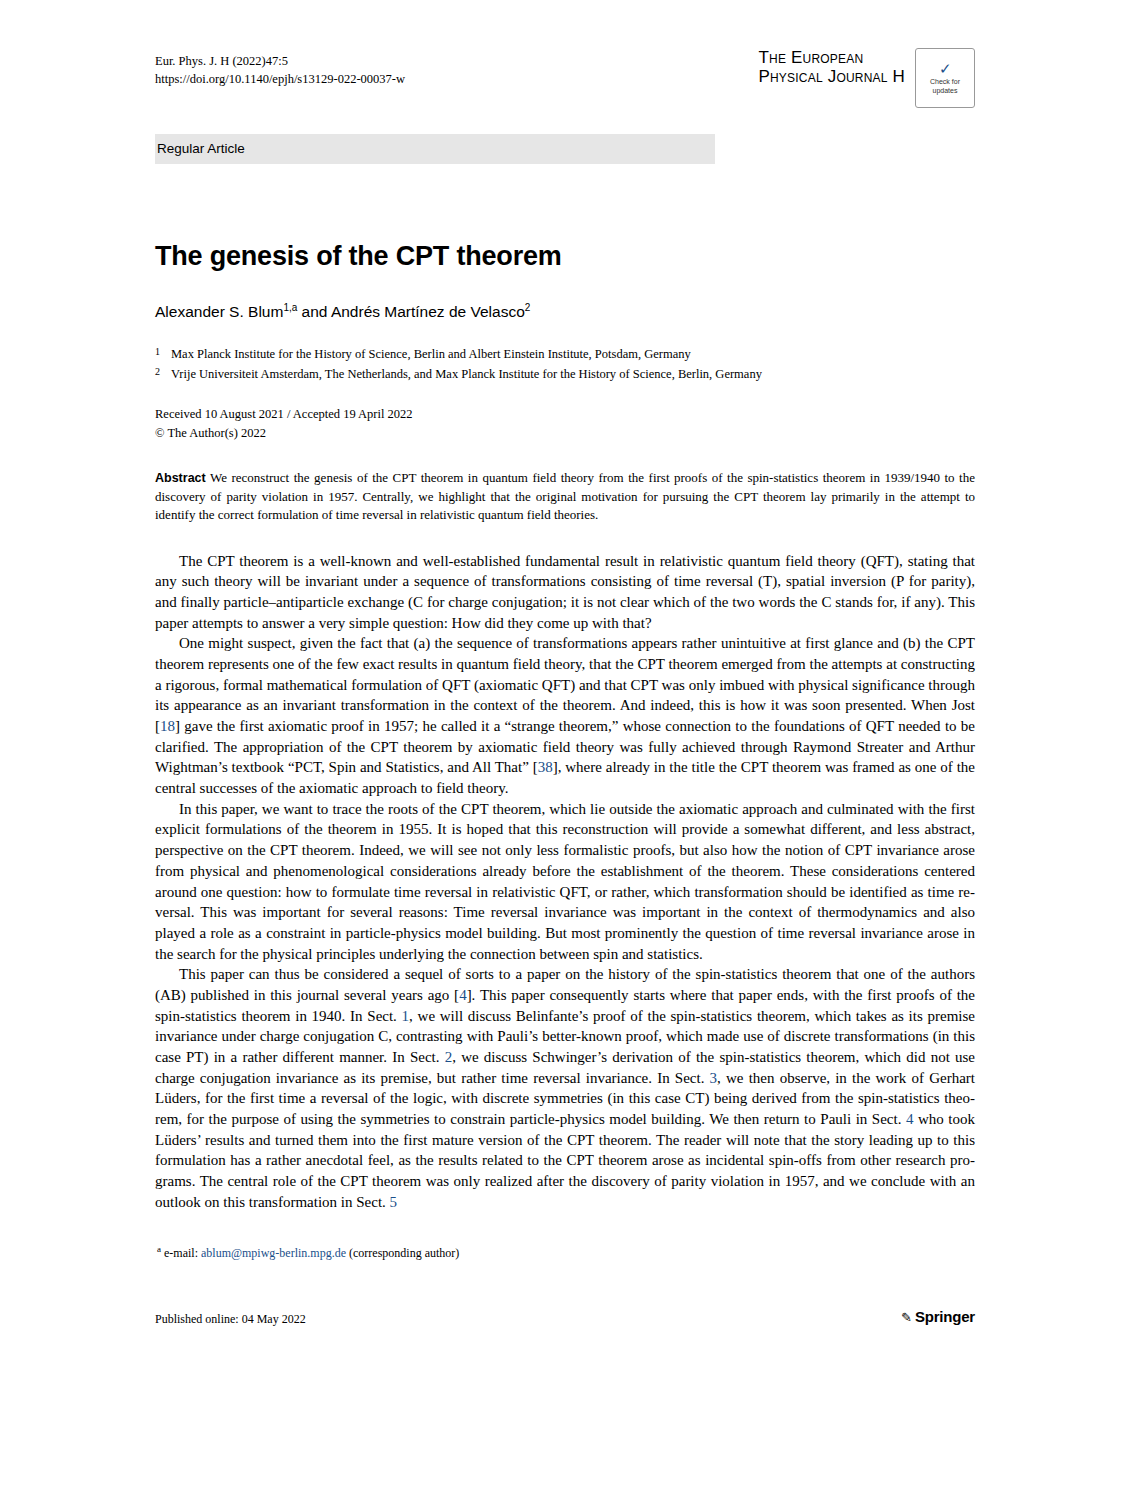Eur. Phys. J. H (2022)47:5
https://doi.org/10.1140/epjh/s13129-022-00037-w
The European
Physical Journal H
✓
Check for
updates
Regular Article
The genesis of the CPT theorem
Alexander S. Blum1,a and Andrés Martínez de Velasco2
1 Max Planck Institute for the History of Science, Berlin and Albert Einstein Institute, Potsdam, Germany
2 Vrije Universiteit Amsterdam, The Netherlands, and Max Planck Institute for the History of Science, Berlin, Germany
Received 10 August 2021 / Accepted 19 April 2022
© The Author(s) 2022
Abstract We reconstruct the genesis of the CPT theorem in quantum field theory from the first proofs of the spin-statistics theorem in 1939/1940 to the discovery of parity violation in 1957. Centrally, we highlight that the original motivation for pursuing the CPT theorem lay primarily in the attempt to identify the correct formulation of time reversal in relativistic quantum field theories.
The CPT theorem is a well-known and well-established fundamental result in relativistic quantum field theory (QFT), stating that any such theory will be invariant under a sequence of transformations consisting of time reversal (T), spatial inversion (P for parity), and finally particle–antiparticle exchange (C for charge conjugation; it is not clear which of the two words the C stands for, if any). This paper attempts to answer a very simple question: How did they come up with that?
One might suspect, given the fact that (a) the sequence of transformations appears rather unintuitive at first glance and (b) the CPT theorem represents one of the few exact results in quantum field theory, that the CPT theorem emerged from the attempts at constructing a rigorous, formal mathematical formulation of QFT (axiomatic QFT) and that CPT was only imbued with physical significance through its appearance as an invariant transformation in the context of the theorem. And indeed, this is how it was soon presented. When Jost [18] gave the first axiomatic proof in 1957; he called it a “strange theorem,” whose connection to the foundations of QFT needed to be clarified. The appropriation of the CPT theorem by axiomatic field theory was fully achieved through Raymond Streater and Arthur Wightman’s textbook “PCT, Spin and Statistics, and All That” [38], where already in the title the CPT theorem was framed as one of the central successes of the axiomatic approach to field theory.
In this paper, we want to trace the roots of the CPT theorem, which lie outside the axiomatic approach and culminated with the first explicit formulations of the theorem in 1955. It is hoped that this reconstruction will provide a somewhat different, and less abstract, perspective on the CPT theorem. Indeed, we will see not only less formalistic proofs, but also how the notion of CPT invariance arose from physical and phenomenological considerations already before the establishment of the theorem. These considerations centered around one question: how to formulate time reversal in relativistic QFT, or rather, which transformation should be identified as time reversal. This was important for several reasons: Time reversal invariance was important in the context of thermodynamics and also played a role as a constraint in particle-physics model building. But most prominently the question of time reversal invariance arose in the search for the physical principles underlying the connection between spin and statistics.
This paper can thus be considered a sequel of sorts to a paper on the history of the spin-statistics theorem that one of the authors (AB) published in this journal several years ago [4]. This paper consequently starts where that paper ends, with the first proofs of the spin-statistics theorem in 1940. In Sect. 1, we will discuss Belinfante’s proof of the spin-statistics theorem, which takes as its premise invariance under charge conjugation C, contrasting with Pauli’s better-known proof, which made use of discrete transformations (in this case PT) in a rather different manner. In Sect. 2, we discuss Schwinger’s derivation of the spin-statistics theorem, which did not use charge conjugation invariance as its premise, but rather time reversal invariance. In Sect. 3, we then observe, in the work of Gerhart Lüders, for the first time a reversal of the logic, with discrete symmetries (in this case CT) being derived from the spin-statistics theorem, for the purpose of using the symmetries to constrain particle-physics model building. We then return to Pauli in Sect. 4 who took Lüders’ results and turned them into the first mature version of the CPT theorem. The reader will note that the story leading up to this formulation has a rather anecdotal feel, as the results related to the CPT theorem arose as incidental spin-offs from other research programs. The central role of the CPT theorem was only realized after the discovery of parity violation in 1957, and we conclude with an outlook on this transformation in Sect. 5
a e-mail: ablum@mpiwg-berlin.mpg.de (corresponding author)
Published online: 04 May 2022
✎Springer